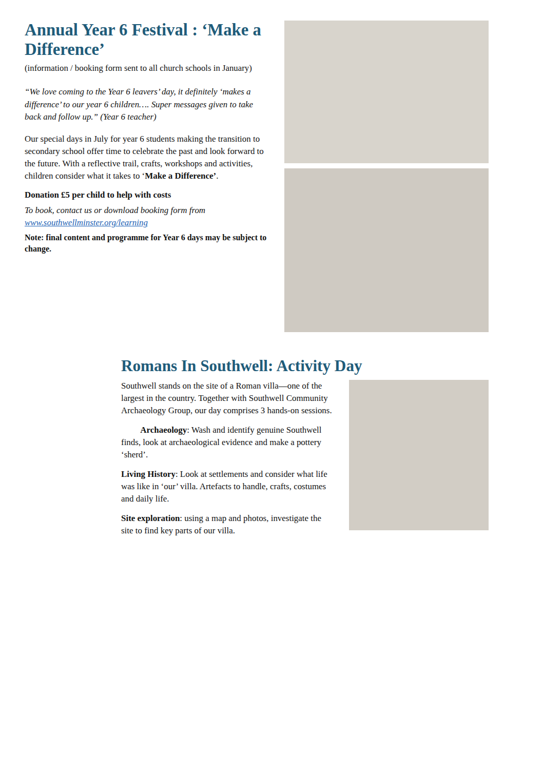Annual Year 6 Festival : ‘Make a Difference’
(information / booking form sent to all church schools in January)
“We love coming to the Year 6 leavers’ day, it definitely ‘makes a difference’ to our year 6 children…. Super messages given to take back and follow up.” (Year 6 teacher)
Our special days in July for year 6 students making the transition to secondary school offer time to celebrate the past and look forward to the future. With a reflective trail, crafts, workshops and activities, children consider what it takes to ‘Make a Difference’.
Donation £5 per child to help with costs
To book, contact us or download booking form from www.southwellminster.org/learning
Note: final content and programme for Year 6 days may be subject to change.
Romans In Southwell: Activity Day
Southwell stands on the site of a Roman villa—one of the largest in the country. Together with Southwell Community Archaeology Group, our day comprises 3 hands-on sessions.
Archaeology: Wash and identify genuine Southwell finds, look at archaeological evidence and make a pottery ‘sherd’.
Living History: Look at settlements and consider what life was like in ‘our’ villa. Artefacts to handle, crafts, costumes and daily life.
Site exploration: using a map and photos, investigate the site to find key parts of our villa.